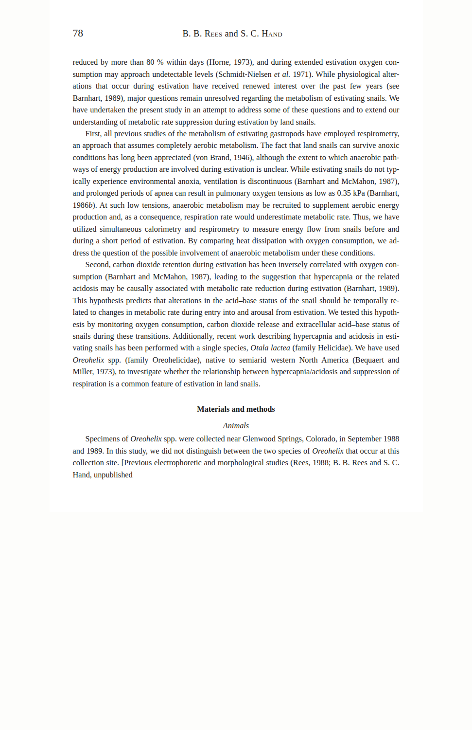78 B. B. Rees and S. C. Hand
reduced by more than 80 % within days (Horne, 1973), and during extended estivation oxygen consumption may approach undetectable levels (Schmidt-Nielsen et al. 1971). While physiological alterations that occur during estivation have received renewed interest over the past few years (see Barnhart, 1989), major questions remain unresolved regarding the metabolism of estivating snails. We have undertaken the present study in an attempt to address some of these questions and to extend our understanding of metabolic rate suppression during estivation by land snails.
First, all previous studies of the metabolism of estivating gastropods have employed respirometry, an approach that assumes completely aerobic metabolism. The fact that land snails can survive anoxic conditions has long been appreciated (von Brand, 1946), although the extent to which anaerobic pathways of energy production are involved during estivation is unclear. While estivating snails do not typically experience environmental anoxia, ventilation is discontinuous (Barnhart and McMahon, 1987), and prolonged periods of apnea can result in pulmonary oxygen tensions as low as 0.35 kPa (Barnhart, 1986b). At such low tensions, anaerobic metabolism may be recruited to supplement aerobic energy production and, as a consequence, respiration rate would underestimate metabolic rate. Thus, we have utilized simultaneous calorimetry and respirometry to measure energy flow from snails before and during a short period of estivation. By comparing heat dissipation with oxygen consumption, we address the question of the possible involvement of anaerobic metabolism under these conditions.
Second, carbon dioxide retention during estivation has been inversely correlated with oxygen consumption (Barnhart and McMahon, 1987), leading to the suggestion that hypercapnia or the related acidosis may be causally associated with metabolic rate reduction during estivation (Barnhart, 1989). This hypothesis predicts that alterations in the acid–base status of the snail should be temporally related to changes in metabolic rate during entry into and arousal from estivation. We tested this hypothesis by monitoring oxygen consumption, carbon dioxide release and extracellular acid–base status of snails during these transitions. Additionally, recent work describing hypercapnia and acidosis in estivating snails has been performed with a single species, Otala lactea (family Helicidae). We have used Oreohelix spp. (family Oreohelicidae), native to semiarid western North America (Bequaert and Miller, 1973), to investigate whether the relationship between hypercapnia/acidosis and suppression of respiration is a common feature of estivation in land snails.
Materials and methods
Animals
Specimens of Oreohelix spp. were collected near Glenwood Springs, Colorado, in September 1988 and 1989. In this study, we did not distinguish between the two species of Oreohelix that occur at this collection site. [Previous electrophoretic and morphological studies (Rees, 1988; B. B. Rees and S. C. Hand, unpublished